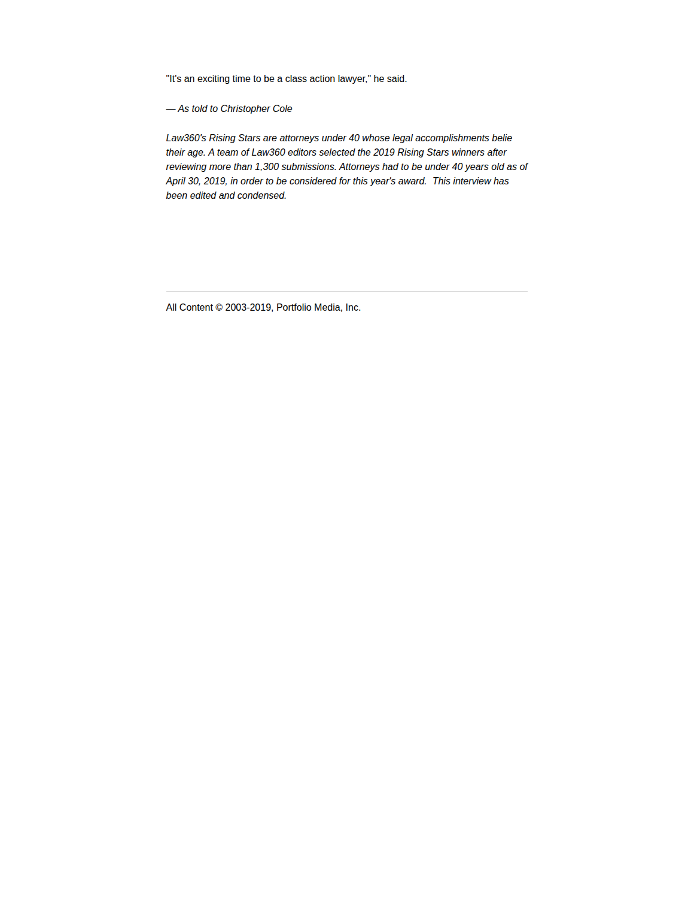"It's an exciting time to be a class action lawyer," he said.
— As told to Christopher Cole
Law360's Rising Stars are attorneys under 40 whose legal accomplishments belie their age. A team of Law360 editors selected the 2019 Rising Stars winners after reviewing more than 1,300 submissions. Attorneys had to be under 40 years old as of April 30, 2019, in order to be considered for this year's award. This interview has been edited and condensed.
All Content © 2003-2019, Portfolio Media, Inc.